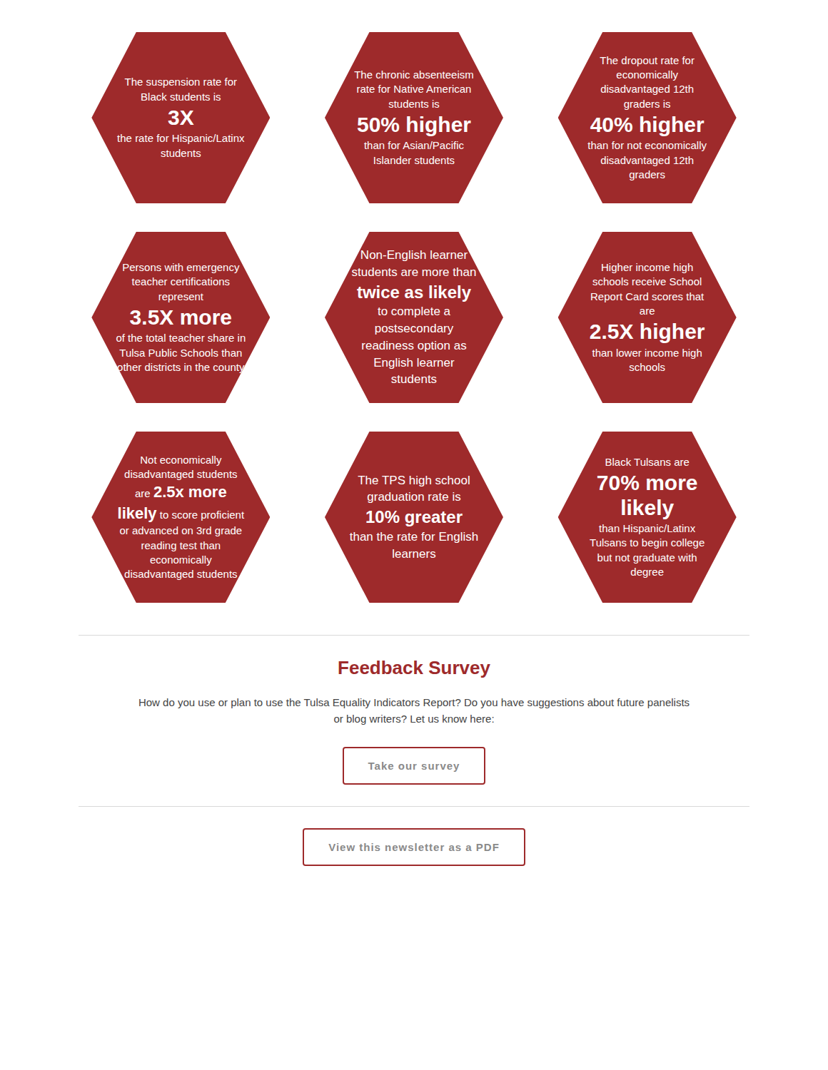The suspension rate for Black students is 3X the rate for Hispanic/Latinx students
The chronic absenteeism rate for Native American students is 50% higher than for Asian/Pacific Islander students
The dropout rate for economically disadvantaged 12th graders is 40% higher than for not economically disadvantaged 12th graders
Persons with emergency teacher certifications represent 3.5X more of the total teacher share in Tulsa Public Schools than other districts in the county
Non-English learner students are more than twice as likely to complete a postsecondary readiness option as English learner students
Higher income high schools receive School Report Card scores that are 2.5X higher than lower income high schools
Not economically disadvantaged students are 2.5x more likely to score proficient or advanced on 3rd grade reading test than economically disadvantaged students
The TPS high school graduation rate is 10% greater than the rate for English learners
Black Tulsans are 70% more likely than Hispanic/Latinx Tulsans to begin college but not graduate with degree
Feedback Survey
How do you use or plan to use the Tulsa Equality Indicators Report? Do you have suggestions about future panelists or blog writers? Let us know here:
Take our survey
View this newsletter as a PDF